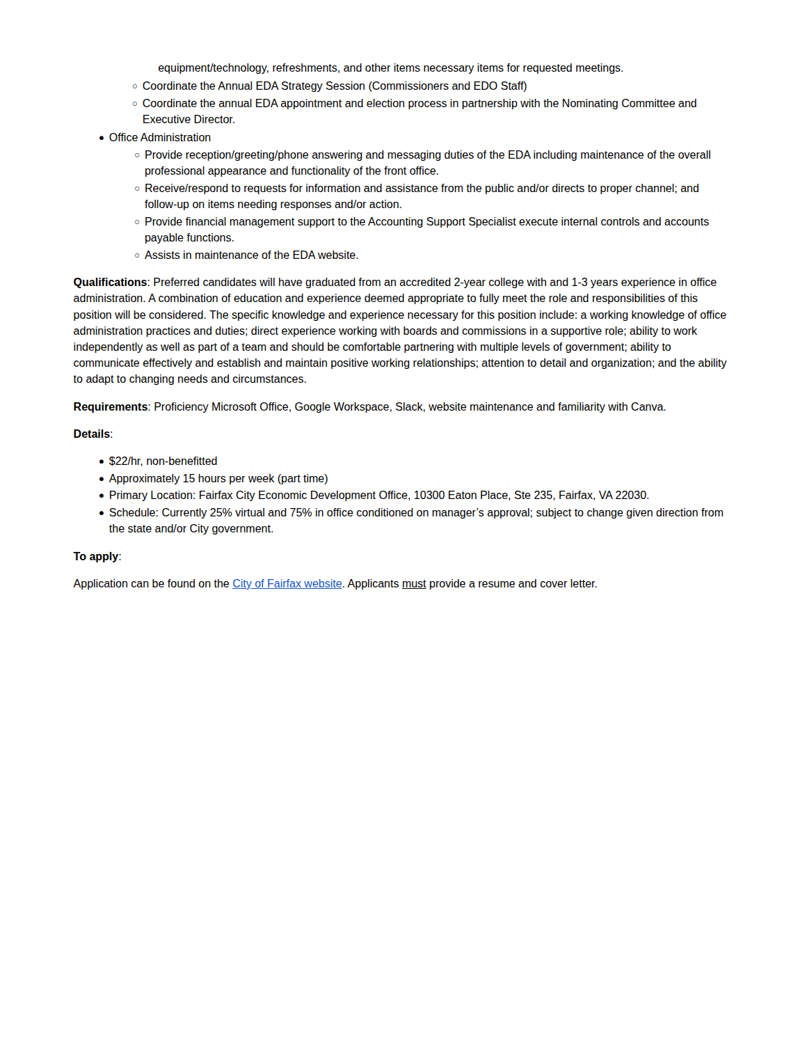equipment/technology, refreshments, and other items necessary items for requested meetings.
Coordinate the Annual EDA Strategy Session (Commissioners and EDO Staff)
Coordinate the annual EDA appointment and election process in partnership with the Nominating Committee and Executive Director.
Office Administration
Provide reception/greeting/phone answering and messaging duties of the EDA including maintenance of the overall professional appearance and functionality of the front office.
Receive/respond to requests for information and assistance from the public and/or directs to proper channel; and follow-up on items needing responses and/or action.
Provide financial management support to the Accounting Support Specialist execute internal controls and accounts payable functions.
Assists in maintenance of the EDA website.
Qualifications: Preferred candidates will have graduated from an accredited 2-year college with and 1-3 years experience in office administration. A combination of education and experience deemed appropriate to fully meet the role and responsibilities of this position will be considered. The specific knowledge and experience necessary for this position include: a working knowledge of office administration practices and duties; direct experience working with boards and commissions in a supportive role; ability to work independently as well as part of a team and should be comfortable partnering with multiple levels of government; ability to communicate effectively and establish and maintain positive working relationships; attention to detail and organization; and the ability to adapt to changing needs and circumstances.
Requirements: Proficiency Microsoft Office, Google Workspace, Slack, website maintenance and familiarity with Canva.
Details:
$22/hr, non-benefitted
Approximately 15 hours per week (part time)
Primary Location: Fairfax City Economic Development Office, 10300 Eaton Place, Ste 235, Fairfax, VA 22030.
Schedule: Currently 25% virtual and 75% in office conditioned on manager’s approval; subject to change given direction from the state and/or City government.
To apply:
Application can be found on the City of Fairfax website. Applicants must provide a resume and cover letter.